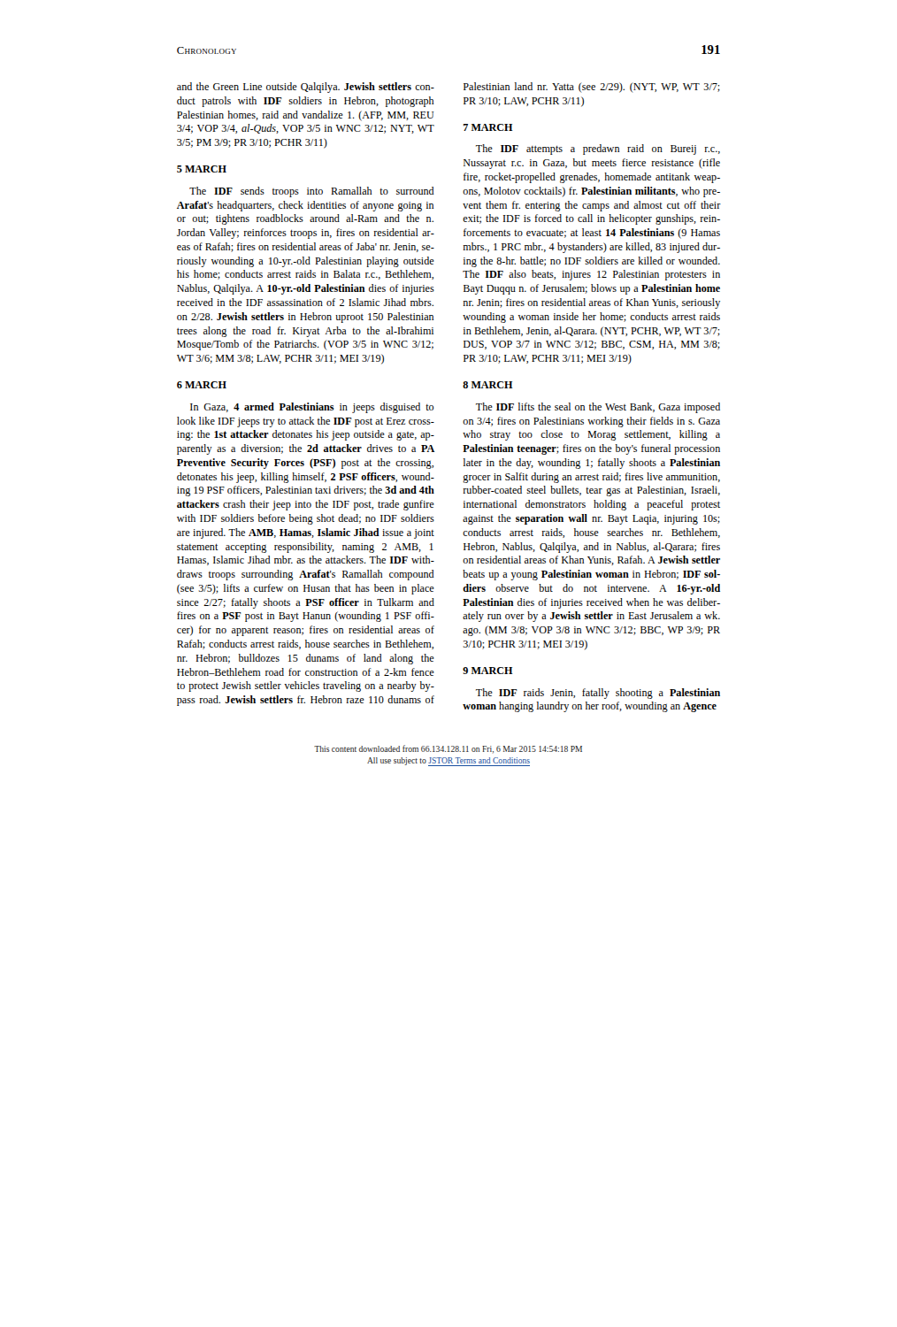Chronology 191
and the Green Line outside Qalqilya. Jewish settlers conduct patrols with IDF soldiers in Hebron, photograph Palestinian homes, raid and vandalize 1. (AFP, MM, REU 3/4; VOP 3/4, al-Quds, VOP 3/5 in WNC 3/12; NYT, WT 3/5; PM 3/9; PR 3/10; PCHR 3/11)
5 MARCH
The IDF sends troops into Ramallah to surround Arafat's headquarters, check identities of anyone going in or out; tightens roadblocks around al-Ram and the n. Jordan Valley; reinforces troops in, fires on residential areas of Rafah; fires on residential areas of Jaba' nr. Jenin, seriously wounding a 10-yr.-old Palestinian playing outside his home; conducts arrest raids in Balata r.c., Bethlehem, Nablus, Qalqilya. A 10-yr.-old Palestinian dies of injuries received in the IDF assassination of 2 Islamic Jihad mbrs. on 2/28. Jewish settlers in Hebron uproot 150 Palestinian trees along the road fr. Kiryat Arba to the al-Ibrahimi Mosque/Tomb of the Patriarchs. (VOP 3/5 in WNC 3/12; WT 3/6; MM 3/8; LAW, PCHR 3/11; MEI 3/19)
6 MARCH
In Gaza, 4 armed Palestinians in jeeps disguised to look like IDF jeeps try to attack the IDF post at Erez crossing: the 1st attacker detonates his jeep outside a gate, apparently as a diversion; the 2d attacker drives to a PA Preventive Security Forces (PSF) post at the crossing, detonates his jeep, killing himself, 2 PSF officers, wounding 19 PSF officers, Palestinian taxi drivers; the 3d and 4th attackers crash their jeep into the IDF post, trade gunfire with IDF soldiers before being shot dead; no IDF soldiers are injured. The AMB, Hamas, Islamic Jihad issue a joint statement accepting responsibility, naming 2 AMB, 1 Hamas, Islamic Jihad mbr. as the attackers. The IDF withdraws troops surrounding Arafat's Ramallah compound (see 3/5); lifts a curfew on Husan that has been in place since 2/27; fatally shoots a PSF officer in Tulkarm and fires on a PSF post in Bayt Hanun (wounding 1 PSF officer) for no apparent reason; fires on residential areas of Rafah; conducts arrest raids, house searches in Bethlehem, nr. Hebron; bulldozes 15 dunams of land along the Hebron–Bethlehem road for construction of a 2-km fence to protect Jewish settler vehicles traveling on a nearby bypass road. Jewish settlers fr. Hebron raze 110 dunams of Palestinian land nr. Yatta (see 2/29). (NYT, WP, WT 3/7; PR 3/10; LAW, PCHR 3/11)
7 MARCH
The IDF attempts a predawn raid on Bureij r.c., Nussayrat r.c. in Gaza, but meets fierce resistance (rifle fire, rocket-propelled grenades, homemade antitank weapons, Molotov cocktails) fr. Palestinian militants, who prevent them fr. entering the camps and almost cut off their exit; the IDF is forced to call in helicopter gunships, reinforcements to evacuate; at least 14 Palestinians (9 Hamas mbrs., 1 PRC mbr., 4 bystanders) are killed, 83 injured during the 8-hr. battle; no IDF soldiers are killed or wounded. The IDF also beats, injures 12 Palestinian protesters in Bayt Duqqu n. of Jerusalem; blows up a Palestinian home nr. Jenin; fires on residential areas of Khan Yunis, seriously wounding a woman inside her home; conducts arrest raids in Bethlehem, Jenin, al-Qarara. (NYT, PCHR, WP, WT 3/7; DUS, VOP 3/7 in WNC 3/12; BBC, CSM, HA, MM 3/8; PR 3/10; LAW, PCHR 3/11; MEI 3/19)
8 MARCH
The IDF lifts the seal on the West Bank, Gaza imposed on 3/4; fires on Palestinians working their fields in s. Gaza who stray too close to Morag settlement, killing a Palestinian teenager; fires on the boy's funeral procession later in the day, wounding 1; fatally shoots a Palestinian grocer in Salfit during an arrest raid; fires live ammunition, rubber-coated steel bullets, tear gas at Palestinian, Israeli, international demonstrators holding a peaceful protest against the separation wall nr. Bayt Laqia, injuring 10s; conducts arrest raids, house searches nr. Bethlehem, Hebron, Nablus, Qalqilya, and in Nablus, al-Qarara; fires on residential areas of Khan Yunis, Rafah. A Jewish settler beats up a young Palestinian woman in Hebron; IDF soldiers observe but do not intervene. A 16-yr.-old Palestinian dies of injuries received when he was deliberately run over by a Jewish settler in East Jerusalem a wk. ago. (MM 3/8; VOP 3/8 in WNC 3/12; BBC, WP 3/9; PR 3/10; PCHR 3/11; MEI 3/19)
9 MARCH
The IDF raids Jenin, fatally shooting a Palestinian woman hanging laundry on her roof, wounding an Agence
This content downloaded from 66.134.128.11 on Fri, 6 Mar 2015 14:54:18 PM
All use subject to JSTOR Terms and Conditions